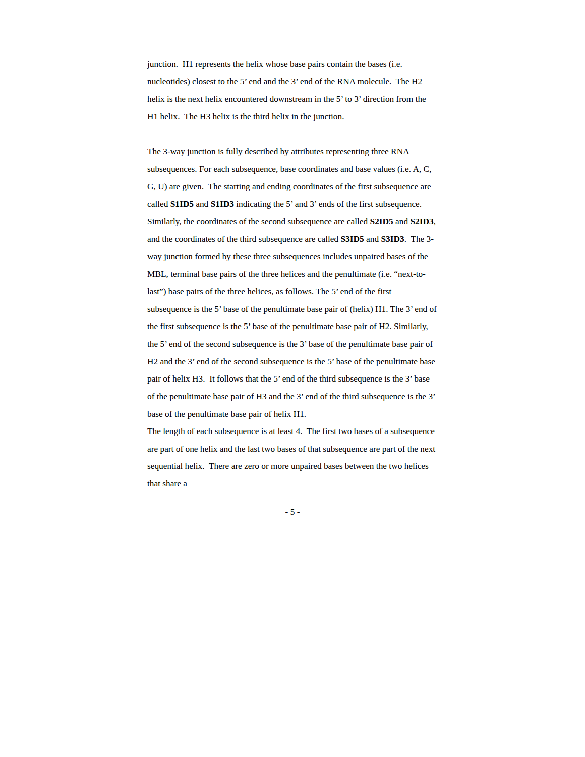junction. H1 represents the helix whose base pairs contain the bases (i.e. nucleotides) closest to the 5’ end and the 3’ end of the RNA molecule. The H2 helix is the next helix encountered downstream in the 5’ to 3’ direction from the H1 helix. The H3 helix is the third helix in the junction.
The 3-way junction is fully described by attributes representing three RNA subsequences. For each subsequence, base coordinates and base values (i.e. A, C, G, U) are given. The starting and ending coordinates of the first subsequence are called S1ID5 and S1ID3 indicating the 5’ and 3’ ends of the first subsequence. Similarly, the coordinates of the second subsequence are called S2ID5 and S2ID3, and the coordinates of the third subsequence are called S3ID5 and S3ID3. The 3-way junction formed by these three subsequences includes unpaired bases of the MBL, terminal base pairs of the three helices and the penultimate (i.e. “next-to-last”) base pairs of the three helices, as follows. The 5’ end of the first subsequence is the 5’ base of the penultimate base pair of (helix) H1. The 3’ end of the first subsequence is the 5’ base of the penultimate base pair of H2. Similarly, the 5’ end of the second subsequence is the 3’ base of the penultimate base pair of H2 and the 3’ end of the second subsequence is the 5’ base of the penultimate base pair of helix H3. It follows that the 5’ end of the third subsequence is the 3’ base of the penultimate base pair of H3 and the 3’ end of the third subsequence is the 3’ base of the penultimate base pair of helix H1.
The length of each subsequence is at least 4. The first two bases of a subsequence are part of one helix and the last two bases of that subsequence are part of the next sequential helix. There are zero or more unpaired bases between the two helices that share a
- 5 -